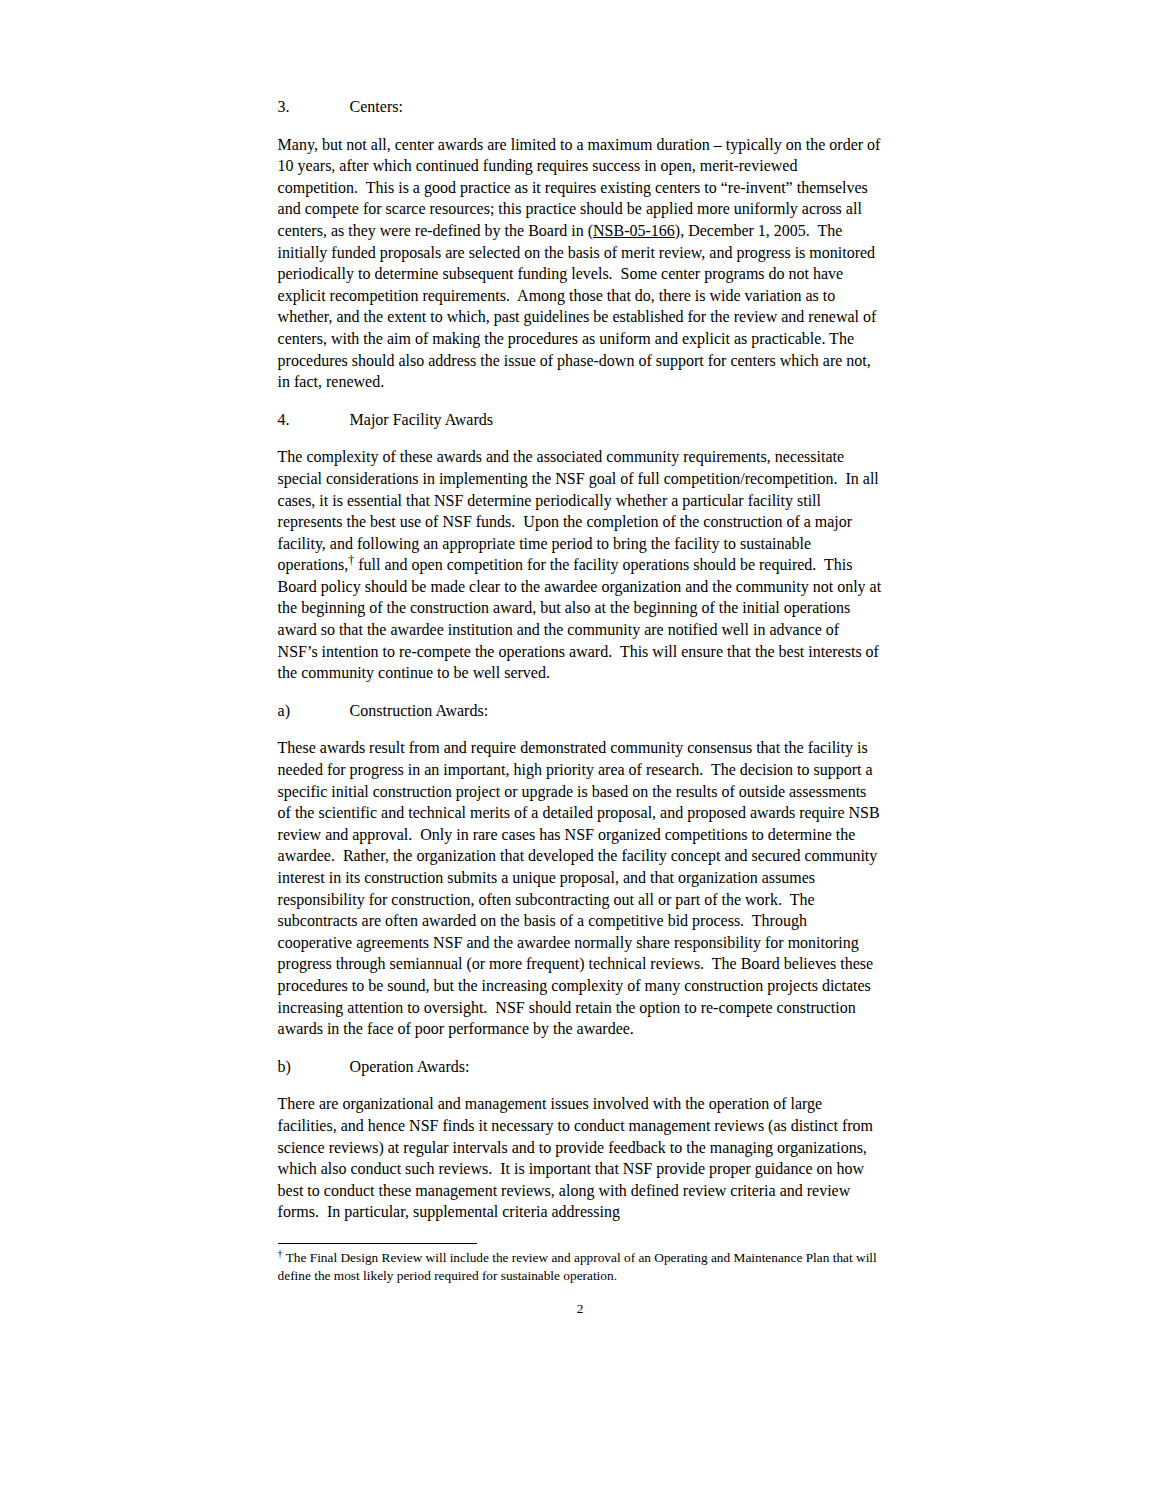3. Centers:
Many, but not all, center awards are limited to a maximum duration – typically on the order of 10 years, after which continued funding requires success in open, merit-reviewed competition. This is a good practice as it requires existing centers to “re-invent” themselves and compete for scarce resources; this practice should be applied more uniformly across all centers, as they were re-defined by the Board in (NSB-05-166), December 1, 2005. The initially funded proposals are selected on the basis of merit review, and progress is monitored periodically to determine subsequent funding levels. Some center programs do not have explicit recompetition requirements. Among those that do, there is wide variation as to whether, and the extent to which, past guidelines be established for the review and renewal of centers, with the aim of making the procedures as uniform and explicit as practicable. The procedures should also address the issue of phase-down of support for centers which are not, in fact, renewed.
4. Major Facility Awards
The complexity of these awards and the associated community requirements, necessitate special considerations in implementing the NSF goal of full competition/recompetition. In all cases, it is essential that NSF determine periodically whether a particular facility still represents the best use of NSF funds. Upon the completion of the construction of a major facility, and following an appropriate time period to bring the facility to sustainable operations,† full and open competition for the facility operations should be required. This Board policy should be made clear to the awardee organization and the community not only at the beginning of the construction award, but also at the beginning of the initial operations award so that the awardee institution and the community are notified well in advance of NSF’s intention to re-compete the operations award. This will ensure that the best interests of the community continue to be well served.
a) Construction Awards:
These awards result from and require demonstrated community consensus that the facility is needed for progress in an important, high priority area of research. The decision to support a specific initial construction project or upgrade is based on the results of outside assessments of the scientific and technical merits of a detailed proposal, and proposed awards require NSB review and approval. Only in rare cases has NSF organized competitions to determine the awardee. Rather, the organization that developed the facility concept and secured community interest in its construction submits a unique proposal, and that organization assumes responsibility for construction, often subcontracting out all or part of the work. The subcontracts are often awarded on the basis of a competitive bid process. Through cooperative agreements NSF and the awardee normally share responsibility for monitoring progress through semiannual (or more frequent) technical reviews. The Board believes these procedures to be sound, but the increasing complexity of many construction projects dictates increasing attention to oversight. NSF should retain the option to re-compete construction awards in the face of poor performance by the awardee.
b) Operation Awards:
There are organizational and management issues involved with the operation of large facilities, and hence NSF finds it necessary to conduct management reviews (as distinct from science reviews) at regular intervals and to provide feedback to the managing organizations, which also conduct such reviews. It is important that NSF provide proper guidance on how best to conduct these management reviews, along with defined review criteria and review forms. In particular, supplemental criteria addressing
† The Final Design Review will include the review and approval of an Operating and Maintenance Plan that will define the most likely period required for sustainable operation.
2